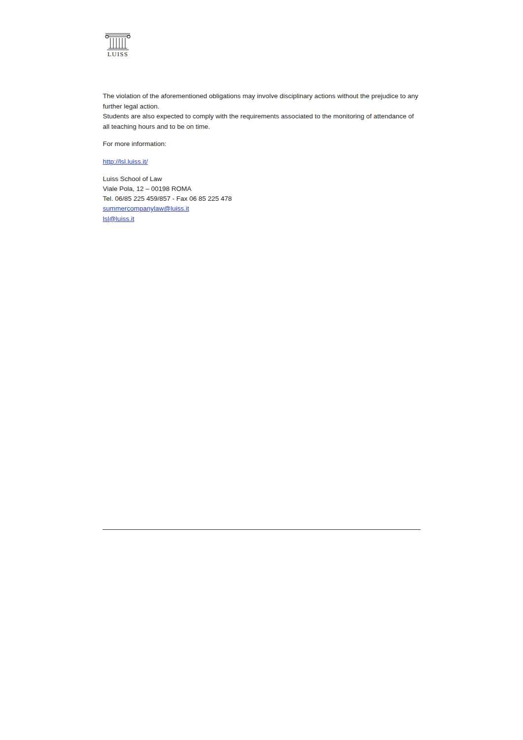LUISS
The violation of the aforementioned obligations may involve disciplinary actions without the prejudice to any further legal action.
Students are also expected to comply with the requirements associated to the monitoring of attendance of all teaching hours and to be on time.
For more information:
http://lsl.luiss.it/
Luiss School of Law
Viale Pola, 12 – 00198 ROMA
Tel. 06/85 225 459/857 - Fax 06 85 225 478
summercompanylaw@luiss.it
lsl@luiss.it